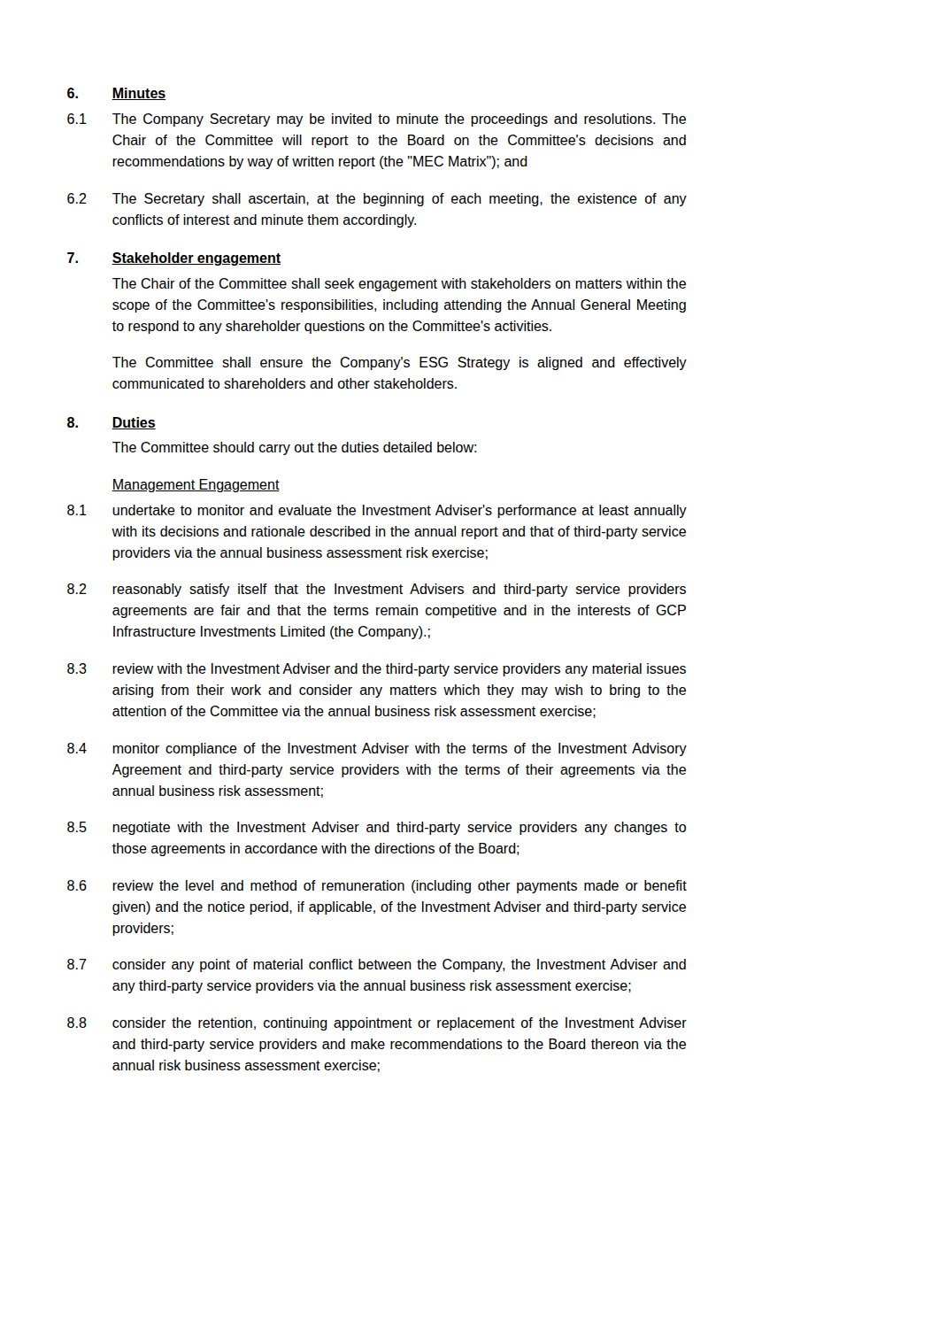6. Minutes
6.1 The Company Secretary may be invited to minute the proceedings and resolutions. The Chair of the Committee will report to the Board on the Committee's decisions and recommendations by way of written report (the "MEC Matrix"); and
6.2 The Secretary shall ascertain, at the beginning of each meeting, the existence of any conflicts of interest and minute them accordingly.
7. Stakeholder engagement
The Chair of the Committee shall seek engagement with stakeholders on matters within the scope of the Committee's responsibilities, including attending the Annual General Meeting to respond to any shareholder questions on the Committee's activities.
The Committee shall ensure the Company's ESG Strategy is aligned and effectively communicated to shareholders and other stakeholders.
8. Duties
The Committee should carry out the duties detailed below:
Management Engagement
8.1 undertake to monitor and evaluate the Investment Adviser's performance at least annually with its decisions and rationale described in the annual report and that of third-party service providers via the annual business assessment risk exercise;
8.2 reasonably satisfy itself that the Investment Advisers and third-party service providers agreements are fair and that the terms remain competitive and in the interests of GCP Infrastructure Investments Limited (the Company).;
8.3 review with the Investment Adviser and the third-party service providers any material issues arising from their work and consider any matters which they may wish to bring to the attention of the Committee via the annual business risk assessment exercise;
8.4 monitor compliance of the Investment Adviser with the terms of the Investment Advisory Agreement and third-party service providers with the terms of their agreements via the annual business risk assessment;
8.5 negotiate with the Investment Adviser and third-party service providers any changes to those agreements in accordance with the directions of the Board;
8.6 review the level and method of remuneration (including other payments made or benefit given) and the notice period, if applicable, of the Investment Adviser and third-party service providers;
8.7 consider any point of material conflict between the Company, the Investment Adviser and any third-party service providers via the annual business risk assessment exercise;
8.8 consider the retention, continuing appointment or replacement of the Investment Adviser and third-party service providers and make recommendations to the Board thereon via the annual risk business assessment exercise;